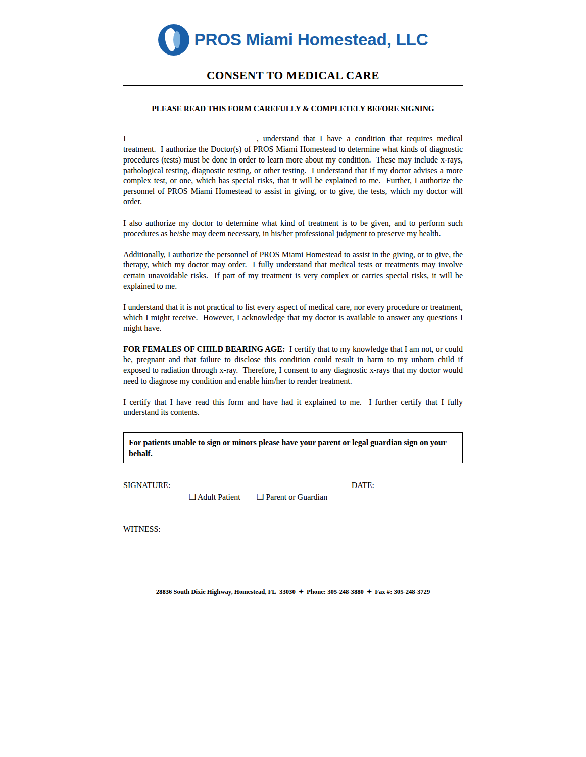PROS Miami Homestead, LLC
CONSENT TO MEDICAL CARE
PLEASE READ THIS FORM CAREFULLY & COMPLETELY BEFORE SIGNING
I , understand that I have a condition that requires medical treatment. I authorize the Doctor(s) of PROS Miami Homestead to determine what kinds of diagnostic procedures (tests) must be done in order to learn more about my condition. These may include x-rays, pathological testing, diagnostic testing, or other testing. I understand that if my doctor advises a more complex test, or one, which has special risks, that it will be explained to me. Further, I authorize the personnel of PROS Miami Homestead to assist in giving, or to give, the tests, which my doctor will order.
I also authorize my doctor to determine what kind of treatment is to be given, and to perform such procedures as he/she may deem necessary, in his/her professional judgment to preserve my health.
Additionally, I authorize the personnel of PROS Miami Homestead to assist in the giving, or to give, the therapy, which my doctor may order. I fully understand that medical tests or treatments may involve certain unavoidable risks. If part of my treatment is very complex or carries special risks, it will be explained to me.
I understand that it is not practical to list every aspect of medical care, nor every procedure or treatment, which I might receive. However, I acknowledge that my doctor is available to answer any questions I might have.
FOR FEMALES OF CHILD BEARING AGE: I certify that to my knowledge that I am not, or could be, pregnant and that failure to disclose this condition could result in harm to my unborn child if exposed to radiation through x-ray. Therefore, I consent to any diagnostic x-rays that my doctor would need to diagnose my condition and enable him/her to render treatment.
I certify that I have read this form and have had it explained to me. I further certify that I fully understand its contents.
For patients unable to sign or minors please have your parent or legal guardian sign on your behalf.
SIGNATURE: DATE:
❑ Adult Patient ❑ Parent or Guardian
WITNESS:
28836 South Dixie Highway, Homestead, FL 33030 ✦ Phone: 305-248-3880 ✦ Fax #: 305-248-3729